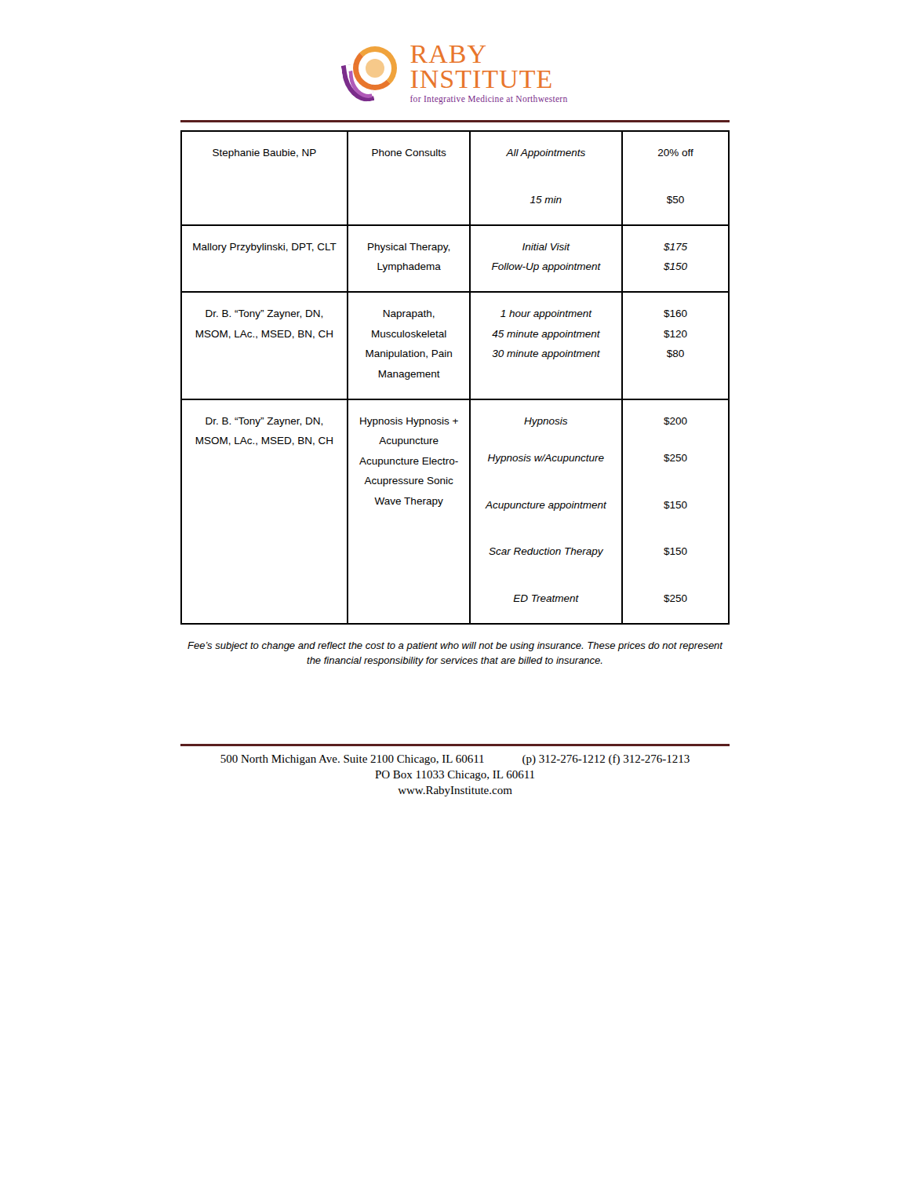RABY
INSTITUTE
for Integrative Medicine at Northwestern
| Stephanie Baubie, NP | Phone Consults | All Appointments 15 min | 20% off $50 |
| Mallory Przybylinski, DPT, CLT | Physical Therapy, Lymphadema | Initial Visit Follow-Up appointment | $175 $150 |
| Dr. B. “Tony” Zayner, DN, MSOM, LAc., MSED, BN, CH | Naprapath, Musculoskeletal Manipulation, Pain Management | 1 hour appointment 45 minute appointment 30 minute appointment | $160 $120 $80 |
| Dr. B. “Tony” Zayner, DN, MSOM, LAc., MSED, BN, CH | Hypnosis Hypnosis + Acupuncture Acupuncture Electro-Acupressure Sonic Wave Therapy | Hypnosis Hypnosis w/Acupuncture Acupuncture appointment Scar Reduction Therapy ED Treatment | $200 $250 $150 $150 $250 |
Fee’s subject to change and reflect the cost to a patient who will not be using insurance. These prices do not represent the financial responsibility for services that are billed to insurance.
500 North Michigan Ave. Suite 2100 Chicago, IL 60611 (p) 312-276-1212 (f) 312-276-1213
PO Box 11033 Chicago, IL 60611
www.RabyInstitute.com